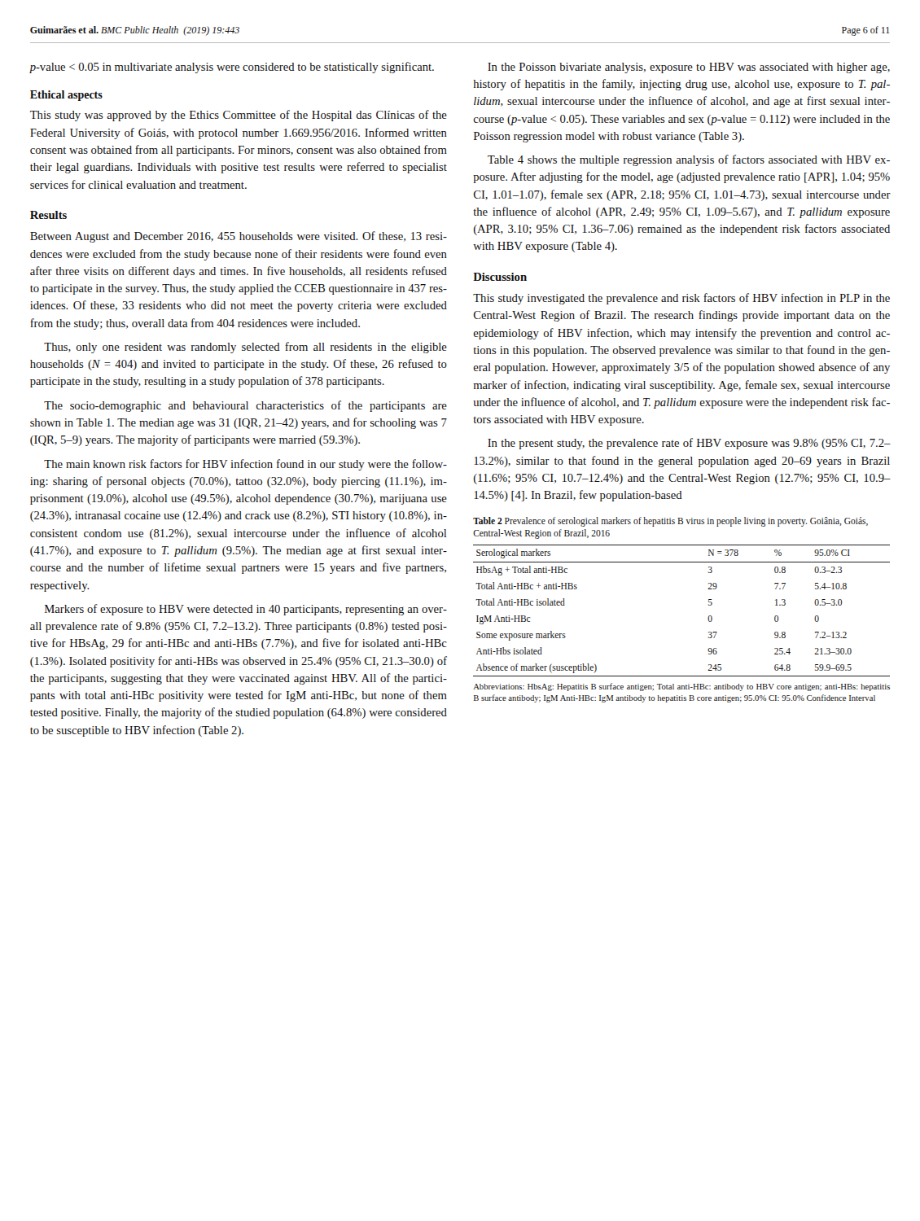Guimarães et al. BMC Public Health (2019) 19:443
Page 6 of 11
p-value < 0.05 in multivariate analysis were considered to be statistically significant.
Ethical aspects
This study was approved by the Ethics Committee of the Hospital das Clínicas of the Federal University of Goiás, with protocol number 1.669.956/2016. Informed written consent was obtained from all participants. For minors, consent was also obtained from their legal guardians. Individuals with positive test results were referred to specialist services for clinical evaluation and treatment.
Results
Between August and December 2016, 455 households were visited. Of these, 13 residences were excluded from the study because none of their residents were found even after three visits on different days and times. In five households, all residents refused to participate in the survey. Thus, the study applied the CCEB questionnaire in 437 residences. Of these, 33 residents who did not meet the poverty criteria were excluded from the study; thus, overall data from 404 residences were included.
Thus, only one resident was randomly selected from all residents in the eligible households (N = 404) and invited to participate in the study. Of these, 26 refused to participate in the study, resulting in a study population of 378 participants.
The socio-demographic and behavioural characteristics of the participants are shown in Table 1. The median age was 31 (IQR, 21–42) years, and for schooling was 7 (IQR, 5–9) years. The majority of participants were married (59.3%).
The main known risk factors for HBV infection found in our study were the following: sharing of personal objects (70.0%), tattoo (32.0%), body piercing (11.1%), imprisonment (19.0%), alcohol use (49.5%), alcohol dependence (30.7%), marijuana use (24.3%), intranasal cocaine use (12.4%) and crack use (8.2%), STI history (10.8%), inconsistent condom use (81.2%), sexual intercourse under the influence of alcohol (41.7%), and exposure to T. pallidum (9.5%). The median age at first sexual intercourse and the number of lifetime sexual partners were 15 years and five partners, respectively.
Markers of exposure to HBV were detected in 40 participants, representing an overall prevalence rate of 9.8% (95% CI, 7.2–13.2). Three participants (0.8%) tested positive for HBsAg, 29 for anti-HBc and anti-HBs (7.7%), and five for isolated anti-HBc (1.3%). Isolated positivity for anti-HBs was observed in 25.4% (95% CI, 21.3–30.0) of the participants, suggesting that they were vaccinated against HBV. All of the participants with total anti-HBc positivity were tested for IgM anti-HBc, but none of them tested positive. Finally, the majority of the studied population (64.8%) were considered to be susceptible to HBV infection (Table 2).
In the Poisson bivariate analysis, exposure to HBV was associated with higher age, history of hepatitis in the family, injecting drug use, alcohol use, exposure to T. pallidum, sexual intercourse under the influence of alcohol, and age at first sexual intercourse (p-value < 0.05). These variables and sex (p-value = 0.112) were included in the Poisson regression model with robust variance (Table 3).
Table 4 shows the multiple regression analysis of factors associated with HBV exposure. After adjusting for the model, age (adjusted prevalence ratio [APR], 1.04; 95% CI, 1.01–1.07), female sex (APR, 2.18; 95% CI, 1.01–4.73), sexual intercourse under the influence of alcohol (APR, 2.49; 95% CI, 1.09–5.67), and T. pallidum exposure (APR, 3.10; 95% CI, 1.36–7.06) remained as the independent risk factors associated with HBV exposure (Table 4).
Discussion
This study investigated the prevalence and risk factors of HBV infection in PLP in the Central-West Region of Brazil. The research findings provide important data on the epidemiology of HBV infection, which may intensify the prevention and control actions in this population. The observed prevalence was similar to that found in the general population. However, approximately 3/5 of the population showed absence of any marker of infection, indicating viral susceptibility. Age, female sex, sexual intercourse under the influence of alcohol, and T. pallidum exposure were the independent risk factors associated with HBV exposure.
In the present study, the prevalence rate of HBV exposure was 9.8% (95% CI, 7.2–13.2%), similar to that found in the general population aged 20–69 years in Brazil (11.6%; 95% CI, 10.7–12.4%) and the Central-West Region (12.7%; 95% CI, 10.9–14.5%) [4]. In Brazil, few population-based
Table 2 Prevalence of serological markers of hepatitis B virus in people living in poverty. Goiânia, Goiás, Central-West Region of Brazil, 2016
| Serological markers | N = 378 | % | 95.0% CI |
| --- | --- | --- | --- |
| HbsAg + Total anti-HBc | 3 | 0.8 | 0.3–2.3 |
| Total Anti-HBc + anti-HBs | 29 | 7.7 | 5.4–10.8 |
| Total Anti-HBc isolated | 5 | 1.3 | 0.5–3.0 |
| IgM Anti-HBc | 0 | 0 | 0 |
| Some exposure markers | 37 | 9.8 | 7.2–13.2 |
| Anti-Hbs isolated | 96 | 25.4 | 21.3–30.0 |
| Absence of marker (susceptible) | 245 | 64.8 | 59.9–69.5 |
Abbreviations: HbsAg: Hepatitis B surface antigen; Total anti-HBc: antibody to HBV core antigen; anti-HBs: hepatitis B surface antibody; IgM Anti-HBc: IgM antibody to hepatitis B core antigen; 95.0% CI: 95.0% Confidence Interval